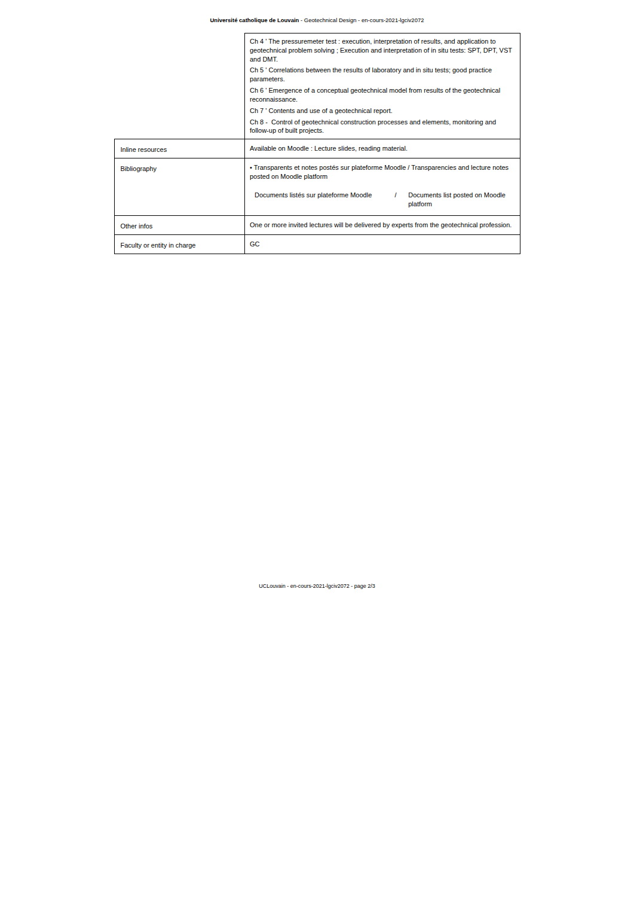Université catholique de Louvain - Geotechnical Design - en-cours-2021-lgciv2072
| | Ch 4 ' The pressuremeter test : execution, interpretation of results, and application to geotechnical problem solving ; Execution and interpretation of in situ tests: SPT, DPT, VST and DMT. Ch 5 ' Correlations between the results of laboratory and in situ tests; good practice parameters. Ch 6 ' Emergence of a conceptual geotechnical model from results of the geotechnical reconnaissance. Ch 7 ' Contents and use of a geotechnical report. Ch 8 - Control of geotechnical construction processes and elements, monitoring and follow-up of built projects. |
| Inline resources | Available on Moodle : Lecture slides, reading material. |
| Bibliography | • Transparents et notes postés sur plateforme Moodle / Transparencies and lecture notes posted on Moodle platform / Documents listés sur plateforme Moodle / / / Documents list posted on Moodle platform / |
| Other infos | One or more invited lectures will be delivered by experts from the geotechnical profession. |
| Faculty or entity in charge | GC |
UCLouvain - en-cours-2021-lgciv2072 - page 2/3